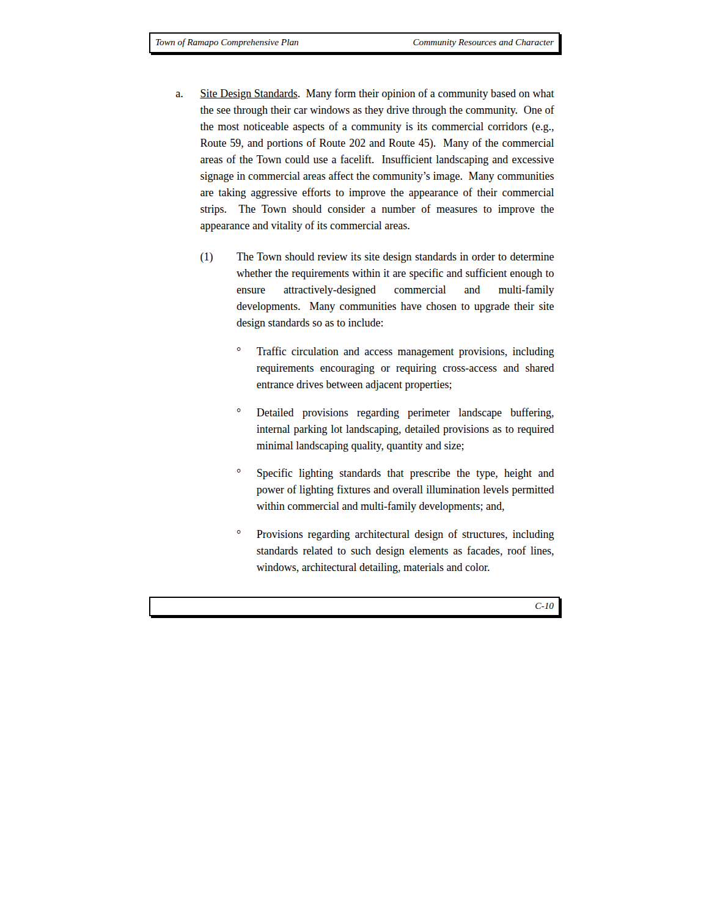Town of Ramapo Comprehensive Plan Community Resources and Character
a.
Site Design Standards. Many form their opinion of a community based on what the see through their car windows as they drive through the community. One of the most noticeable aspects of a community is its commercial corridors (e.g., Route 59, and portions of Route 202 and Route 45). Many of the commercial areas of the Town could use a facelift. Insufficient landscaping and excessive signage in commercial areas affect the community’s image. Many communities are taking aggressive efforts to improve the appearance of their commercial strips. The Town should consider a number of measures to improve the appearance and vitality of its commercial areas.
(1)
The Town should review its site design standards in order to determine whether the requirements within it are specific and sufficient enough to ensure attractively-designed commercial and multi-family developments. Many communities have chosen to upgrade their site design standards so as to include:
°
Traffic circulation and access management provisions, including requirements encouraging or requiring cross-access and shared entrance drives between adjacent properties;
°
Detailed provisions regarding perimeter landscape buffering, internal parking lot landscaping, detailed provisions as to required minimal landscaping quality, quantity and size;
°
Specific lighting standards that prescribe the type, height and power of lighting fixtures and overall illumination levels permitted within commercial and multi-family developments; and,
°
Provisions regarding architectural design of structures, including standards related to such design elements as facades, roof lines, windows, architectural detailing, materials and color.
C-10